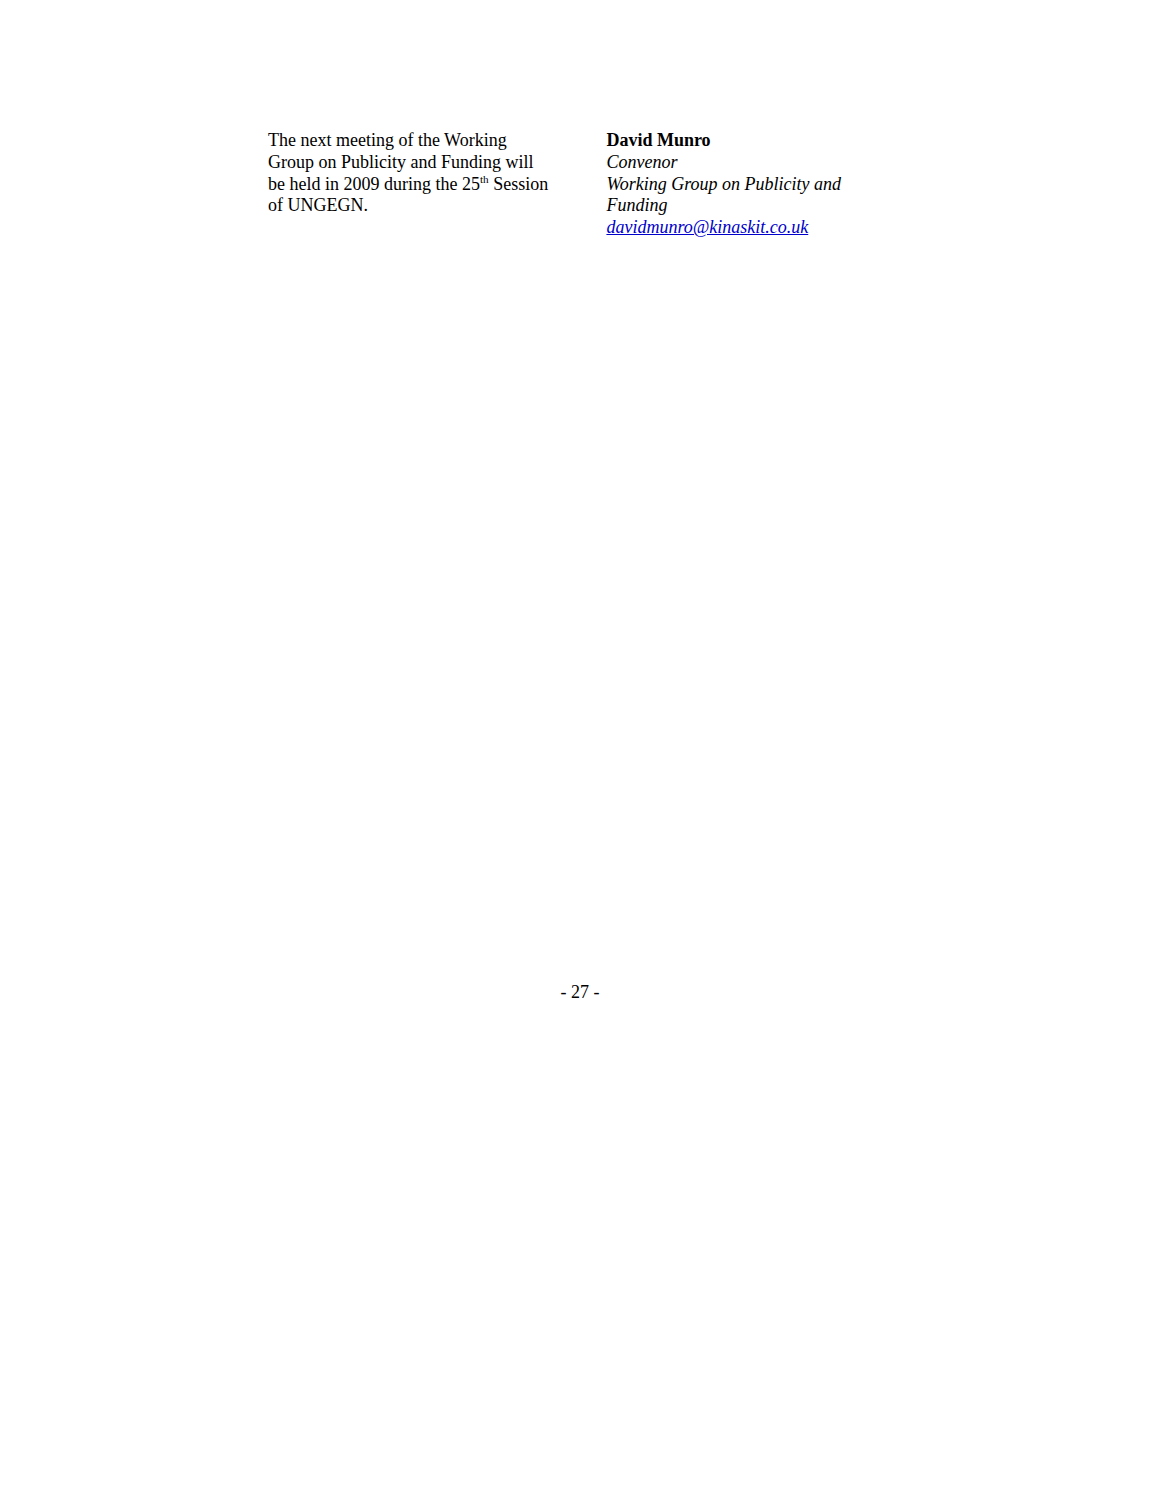The next meeting of the Working Group on Publicity and Funding will be held in 2009 during the 25th Session of UNGEGN.
David Munro
Convenor
Working Group on Publicity and Funding
davidmunro@kinaskit.co.uk
- 27 -